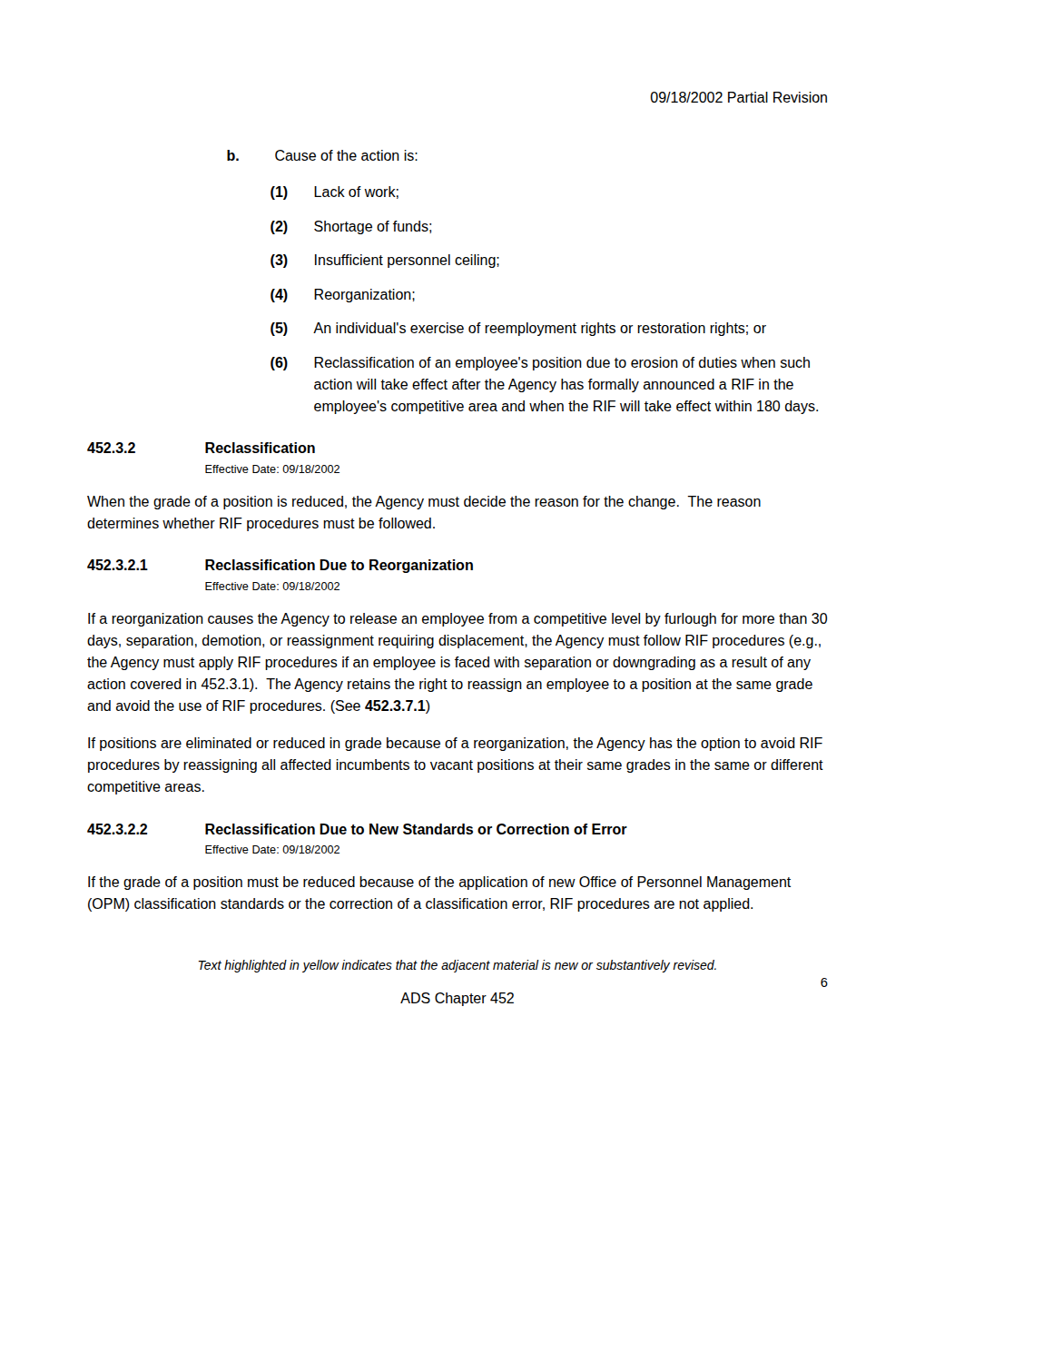09/18/2002 Partial Revision
b. Cause of the action is:
(1) Lack of work;
(2) Shortage of funds;
(3) Insufficient personnel ceiling;
(4) Reorganization;
(5) An individual's exercise of reemployment rights or restoration rights; or
(6) Reclassification of an employee's position due to erosion of duties when such action will take effect after the Agency has formally announced a RIF in the employee's competitive area and when the RIF will take effect within 180 days.
452.3.2 Reclassification
Effective Date: 09/18/2002
When the grade of a position is reduced, the Agency must decide the reason for the change. The reason determines whether RIF procedures must be followed.
452.3.2.1 Reclassification Due to Reorganization
Effective Date: 09/18/2002
If a reorganization causes the Agency to release an employee from a competitive level by furlough for more than 30 days, separation, demotion, or reassignment requiring displacement, the Agency must follow RIF procedures (e.g., the Agency must apply RIF procedures if an employee is faced with separation or downgrading as a result of any action covered in 452.3.1). The Agency retains the right to reassign an employee to a position at the same grade and avoid the use of RIF procedures. (See 452.3.7.1)
If positions are eliminated or reduced in grade because of a reorganization, the Agency has the option to avoid RIF procedures by reassigning all affected incumbents to vacant positions at their same grades in the same or different competitive areas.
452.3.2.2 Reclassification Due to New Standards or Correction of Error
Effective Date: 09/18/2002
If the grade of a position must be reduced because of the application of new Office of Personnel Management (OPM) classification standards or the correction of a classification error, RIF procedures are not applied.
Text highlighted in yellow indicates that the adjacent material is new or substantively revised.
6 ADS Chapter 452